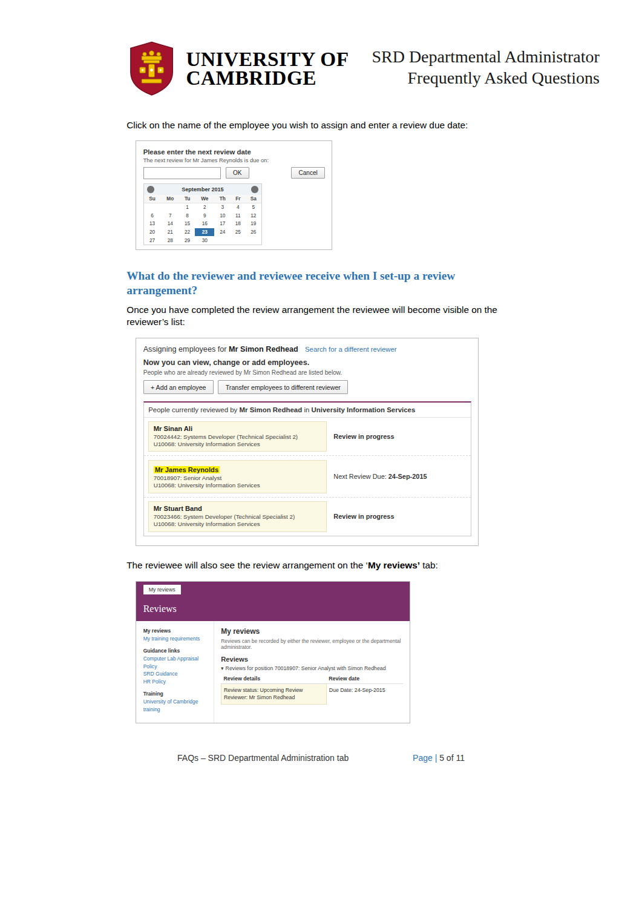UNIVERSITY OF CAMBRIDGE
SRD Departmental Administrator
Frequently Asked Questions
Click on the name of the employee you wish to assign and enter a review due date:
Specialist 2)
Review in
Next Rev
Please enter the next review date
The next review for Mr James Reynolds is due on:
OK Cancel
September 2015
| Su | Mo | Tu | We | Th | Fr | Sa |
| --- | --- | --- | --- | --- | --- | --- |
| | | 1 | 2 | 3 | 4 | 5 |
| 6 | 7 | 8 | 9 | 10 | 11 | 12 |
| 13 | 14 | 15 | 16 | 17 | 18 | 19 |
| 20 | 21 | 22 | 23 | 24 | 25 | 26 |
| 27 | 28 | 29 | 30 | | | |
What do the reviewer and reviewee receive when I set-up a review arrangement?
Once you have completed the review arrangement the reviewee will become visible on the reviewer’s list:
Assigning employees for Mr Simon Redhead Search for a different reviewer
Now you can view, change or add employees.
People who are already reviewed by Mr Simon Redhead are listed below.
+ Add an employee Transfer employees to different reviewer
People currently reviewed by Mr Simon Redhead in University Information Services
Mr Sinan Ali
70024442: Systems Developer (Technical Specialist 2)
U10068: University Information Services
Review in progress
Mr James Reynolds
70018907: Senior Analyst
U10068: University Information Services
Next Review Due: 24-Sep-2015
Mr Stuart Band
70023466: System Developer (Technical Specialist 2)
U10068: University Information Services
Review in progress
The reviewee will also see the review arrangement on the ‘My reviews’ tab:
My reviews
Reviews
My reviews
My training requirements
Guidance links
Computer Lab Appraisal Policy SRD Guidance HR Policy
Training
University of Cambridge training
My reviews
Reviews can be recorded by either the reviewer, employee or the departmental administrator.
Reviews
▾ Reviews for position 70018907: Senior Analyst with Simon Redhead
| Review details | Review date |
| --- | --- |
| Review status: Upcoming Review Reviewer: Mr Simon Redhead | Due Date: 24-Sep-2015 |
FAQs – SRD Departmental Administration tab
Page | 5 of 11